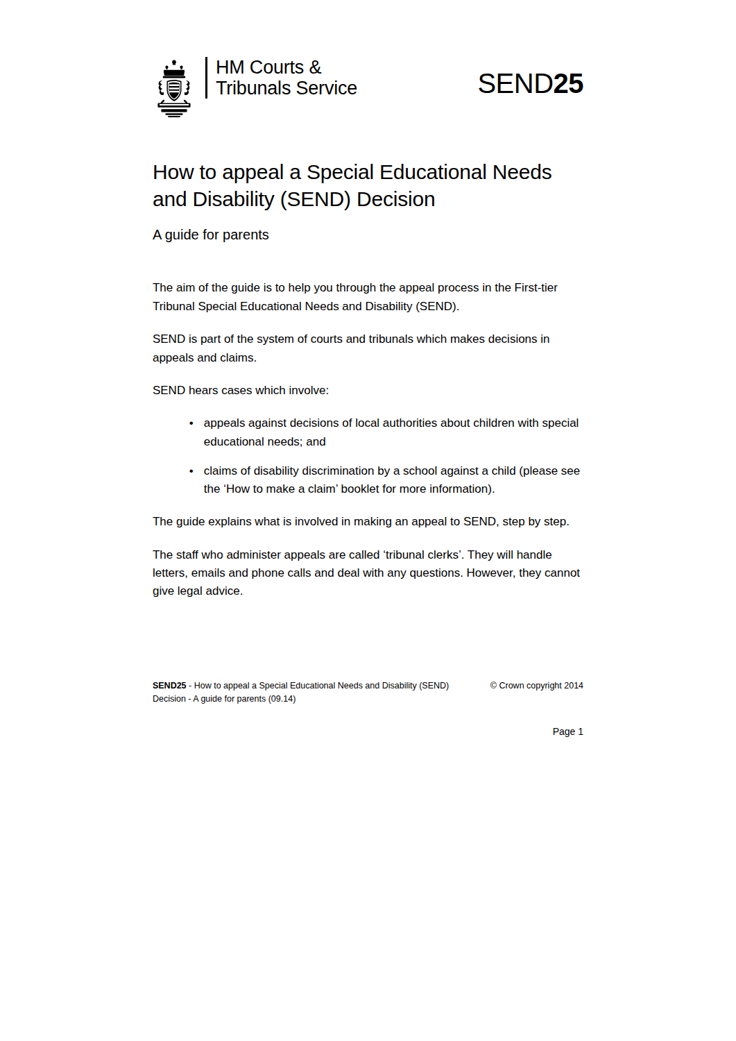HM Courts &
Tribunals Service
SEND25
How to appeal a Special Educational Needs and Disability (SEND) Decision
A guide for parents
The aim of the guide is to help you through the appeal process in the First-tier Tribunal Special Educational Needs and Disability (SEND).
SEND is part of the system of courts and tribunals which makes decisions in appeals and claims.
SEND hears cases which involve:
appeals against decisions of local authorities about children with special educational needs; and
claims of disability discrimination by a school against a child (please see the ‘How to make a claim’ booklet for more information).
The guide explains what is involved in making an appeal to SEND, step by step.
The staff who administer appeals are called ‘tribunal clerks’. They will handle letters, emails and phone calls and deal with any questions. However, they cannot give legal advice.
SEND25 - How to appeal a Special Educational Needs and Disability (SEND) Decision - A guide for parents (09.14)
© Crown copyright 2014
Page 1